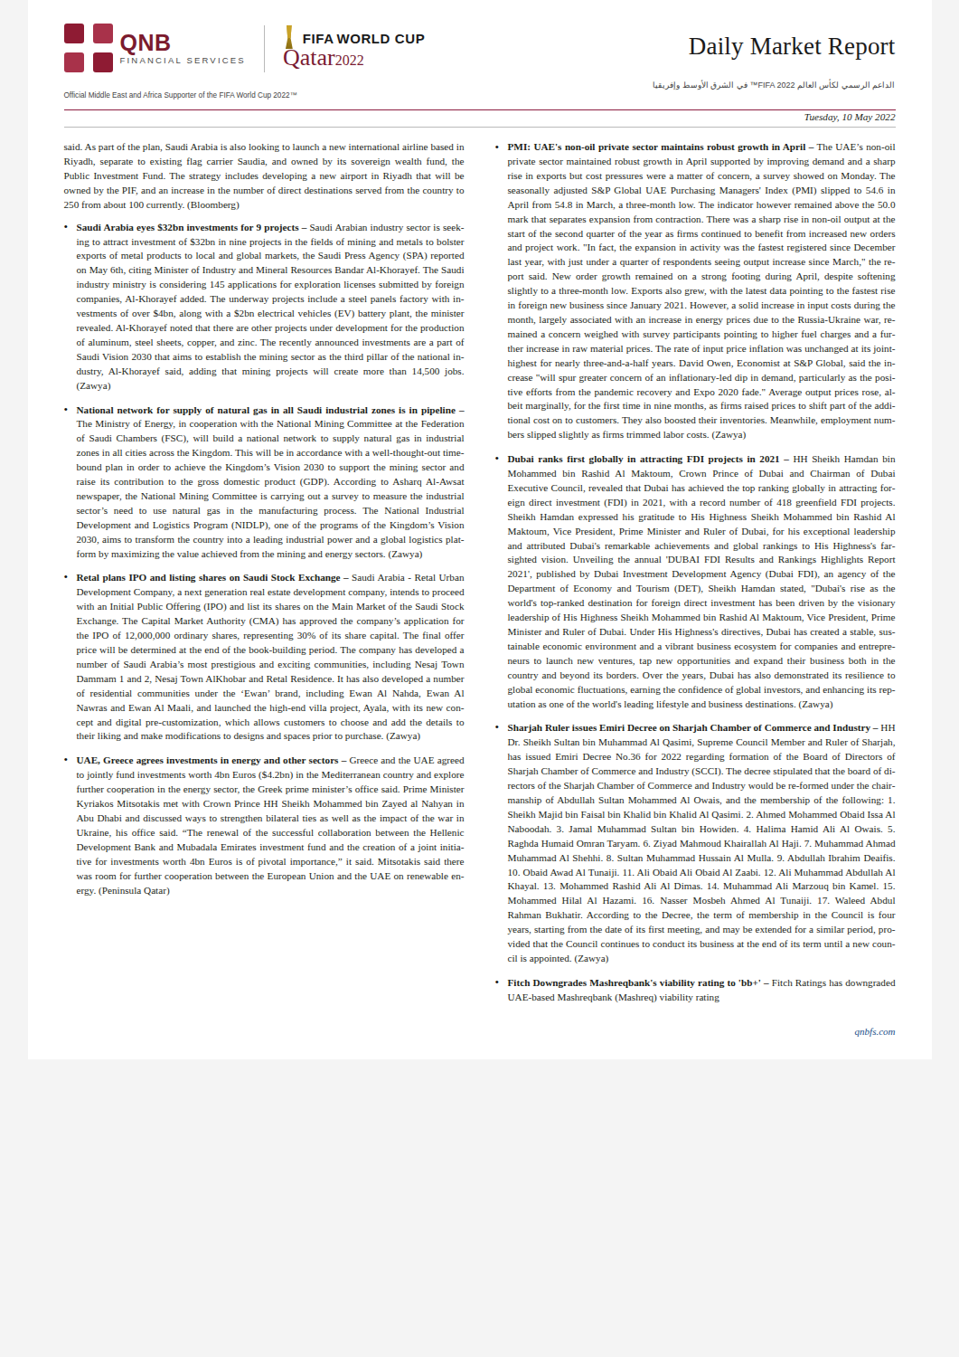QNB
Financial Services
FIFA WORLD CUP
Qatar2022
Daily Market Report
الداعم الرسمي لكأس العالم FIFA 2022™ في الشرق الأوسط وإفريقيا
Official Middle East and Africa Supporter of the FIFA World Cup 2022™
Tuesday, 10 May 2022
said. As part of the plan, Saudi Arabia is also looking to launch a new international airline based in Riyadh, separate to existing flag carrier Saudia, and owned by its sovereign wealth fund, the Public Investment Fund. The strategy includes developing a new airport in Riyadh that will be owned by the PIF, and an increase in the number of direct destinations served from the country to 250 from about 100 currently. (Bloomberg)
Saudi Arabia eyes $32bn investments for 9 projects – Saudi Arabian industry sector is seeking to attract investment of $32bn in nine projects in the fields of mining and metals to bolster exports of metal products to local and global markets, the Saudi Press Agency (SPA) reported on May 6th, citing Minister of Industry and Mineral Resources Bandar Al-Khorayef. The Saudi industry ministry is considering 145 applications for exploration licenses submitted by foreign companies, Al-Khorayef added. The underway projects include a steel panels factory with investments of over $4bn, along with a $2bn electrical vehicles (EV) battery plant, the minister revealed. Al-Khorayef noted that there are other projects under development for the production of aluminum, steel sheets, copper, and zinc. The recently announced investments are a part of Saudi Vision 2030 that aims to establish the mining sector as the third pillar of the national industry, Al-Khorayef said, adding that mining projects will create more than 14,500 jobs. (Zawya)
National network for supply of natural gas in all Saudi industrial zones is in pipeline – The Ministry of Energy, in cooperation with the National Mining Committee at the Federation of Saudi Chambers (FSC), will build a national network to supply natural gas in industrial zones in all cities across the Kingdom. This will be in accordance with a well-thought-out time-bound plan in order to achieve the Kingdom’s Vision 2030 to support the mining sector and raise its contribution to the gross domestic product (GDP). According to Asharq Al-Awsat newspaper, the National Mining Committee is carrying out a survey to measure the industrial sector’s need to use natural gas in the manufacturing process. The National Industrial Development and Logistics Program (NIDLP), one of the programs of the Kingdom’s Vision 2030, aims to transform the country into a leading industrial power and a global logistics platform by maximizing the value achieved from the mining and energy sectors. (Zawya)
Retal plans IPO and listing shares on Saudi Stock Exchange – Saudi Arabia - Retal Urban Development Company, a next generation real estate development company, intends to proceed with an Initial Public Offering (IPO) and list its shares on the Main Market of the Saudi Stock Exchange. The Capital Market Authority (CMA) has approved the company’s application for the IPO of 12,000,000 ordinary shares, representing 30% of its share capital. The final offer price will be determined at the end of the book-building period. The company has developed a number of Saudi Arabia’s most prestigious and exciting communities, including Nesaj Town Dammam 1 and 2, Nesaj Town AlKhobar and Retal Residence. It has also developed a number of residential communities under the ‘Ewan’ brand, including Ewan Al Nahda, Ewan Al Nawras and Ewan Al Maali, and launched the high-end villa project, Ayala, with its new concept and digital pre-customization, which allows customers to choose and add the details to their liking and make modifications to designs and spaces prior to purchase. (Zawya)
UAE, Greece agrees investments in energy and other sectors – Greece and the UAE agreed to jointly fund investments worth 4bn Euros ($4.2bn) in the Mediterranean country and explore further cooperation in the energy sector, the Greek prime minister’s office said. Prime Minister Kyriakos Mitsotakis met with Crown Prince HH Sheikh Mohammed bin Zayed al Nahyan in Abu Dhabi and discussed ways to strengthen bilateral ties as well as the impact of the war in Ukraine, his office said. “The renewal of the successful collaboration between the Hellenic Development Bank and Mubadala Emirates investment fund and the creation of a joint initiative for investments worth 4bn Euros is of pivotal importance,” it said. Mitsotakis said there was room for further cooperation between the European Union and the UAE on renewable energy. (Peninsula Qatar)
PMI: UAE's non-oil private sector maintains robust growth in April – The UAE’s non-oil private sector maintained robust growth in April supported by improving demand and a sharp rise in exports but cost pressures were a matter of concern, a survey showed on Monday. The seasonally adjusted S&P Global UAE Purchasing Managers' Index (PMI) slipped to 54.6 in April from 54.8 in March, a three-month low. The indicator however remained above the 50.0 mark that separates expansion from contraction. There was a sharp rise in non-oil output at the start of the second quarter of the year as firms continued to benefit from increased new orders and project work. "In fact, the expansion in activity was the fastest registered since December last year, with just under a quarter of respondents seeing output increase since March," the report said. New order growth remained on a strong footing during April, despite softening slightly to a three-month low. Exports also grew, with the latest data pointing to the fastest rise in foreign new business since January 2021. However, a solid increase in input costs during the month, largely associated with an increase in energy prices due to the Russia-Ukraine war, remained a concern weighed with survey participants pointing to higher fuel charges and a further increase in raw material prices. The rate of input price inflation was unchanged at its joint-highest for nearly three-and-a-half years. David Owen, Economist at S&P Global, said the increase "will spur greater concern of an inflationary-led dip in demand, particularly as the positive efforts from the pandemic recovery and Expo 2020 fade." Average output prices rose, albeit marginally, for the first time in nine months, as firms raised prices to shift part of the additional cost on to customers. They also boosted their inventories. Meanwhile, employment numbers slipped slightly as firms trimmed labor costs. (Zawya)
Dubai ranks first globally in attracting FDI projects in 2021 – HH Sheikh Hamdan bin Mohammed bin Rashid Al Maktoum, Crown Prince of Dubai and Chairman of Dubai Executive Council, revealed that Dubai has achieved the top ranking globally in attracting foreign direct investment (FDI) in 2021, with a record number of 418 greenfield FDI projects. Sheikh Hamdan expressed his gratitude to His Highness Sheikh Mohammed bin Rashid Al Maktoum, Vice President, Prime Minister and Ruler of Dubai, for his exceptional leadership and attributed Dubai's remarkable achievements and global rankings to His Highness's farsighted vision. Unveiling the annual 'DUBAI FDI Results and Rankings Highlights Report 2021', published by Dubai Investment Development Agency (Dubai FDI), an agency of the Department of Economy and Tourism (DET), Sheikh Hamdan stated, "Dubai's rise as the world's top-ranked destination for foreign direct investment has been driven by the visionary leadership of His Highness Sheikh Mohammed bin Rashid Al Maktoum, Vice President, Prime Minister and Ruler of Dubai. Under His Highness's directives, Dubai has created a stable, sustainable economic environment and a vibrant business ecosystem for companies and entrepreneurs to launch new ventures, tap new opportunities and expand their business both in the country and beyond its borders. Over the years, Dubai has also demonstrated its resilience to global economic fluctuations, earning the confidence of global investors, and enhancing its reputation as one of the world's leading lifestyle and business destinations. (Zawya)
Sharjah Ruler issues Emiri Decree on Sharjah Chamber of Commerce and Industry – HH Dr. Sheikh Sultan bin Muhammad Al Qasimi, Supreme Council Member and Ruler of Sharjah, has issued Emiri Decree No.36 for 2022 regarding formation of the Board of Directors of Sharjah Chamber of Commerce and Industry (SCCI). The decree stipulated that the board of directors of the Sharjah Chamber of Commerce and Industry would be re-formed under the chairmanship of Abdullah Sultan Mohammed Al Owais, and the membership of the following: 1. Sheikh Majid bin Faisal bin Khalid bin Khalid Al Qasimi. 2. Ahmed Mohammed Obaid Issa Al Naboodah. 3. Jamal Muhammad Sultan bin Howiden. 4. Halima Hamid Ali Al Owais. 5. Raghda Humaid Omran Taryam. 6. Ziyad Mahmoud Khairallah Al Haji. 7. Muhammad Ahmad Muhammad Al Shehhi. 8. Sultan Muhammad Hussain Al Mulla. 9. Abdullah Ibrahim Deaifis. 10. Obaid Awad Al Tunaiji. 11. Ali Obaid Ali Obaid Al Zaabi. 12. Ali Muhammad Abdullah Al Khayal. 13. Mohammed Rashid Ali Al Dimas. 14. Muhammad Ali Marzouq bin Kamel. 15. Mohammed Hilal Al Hazami. 16. Nasser Mosbeh Ahmed Al Tunaiji. 17. Waleed Abdul Rahman Bukhatir. According to the Decree, the term of membership in the Council is four years, starting from the date of its first meeting, and may be extended for a similar period, provided that the Council continues to conduct its business at the end of its term until a new council is appointed. (Zawya)
Fitch Downgrades Mashreqbank's viability rating to 'bb+' – Fitch Ratings has downgraded UAE-based Mashreqbank (Mashreq) viability rating
qnbfs.com